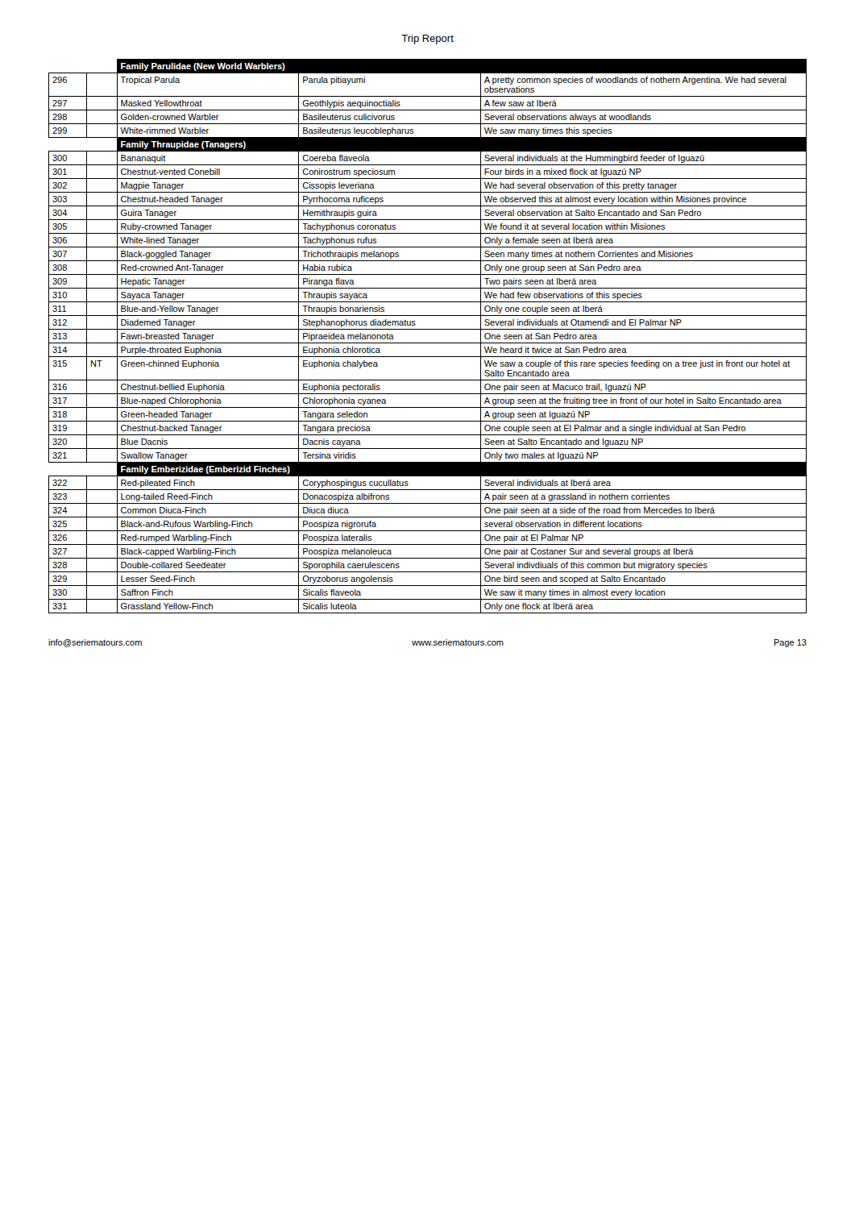Trip Report
| | | Family Parulidae (New World Warblers) |
| 296 | | Tropical Parula | Parula pitiayumi | A pretty common species of woodlands of nothern Argentina. We had several observations |
| 297 | | Masked Yellowthroat | Geothlypis aequinoctialis | A few saw at Iberá |
| 298 | | Golden-crowned Warbler | Basileuterus culicivorus | Several observations always at woodlands |
| 299 | | White-rimmed Warbler | Basileuterus leucoblepharus | We saw many times this species |
| | | Family Thraupidae (Tanagers) |
| 300 | | Bananaquit | Coereba flaveola | Several individuals at the Hummingbird feeder of Iguazú |
| 301 | | Chestnut-vented Conebill | Conirostrum speciosum | Four birds in a mixed flock at Iguazú NP |
| 302 | | Magpie Tanager | Cissopis leveriana | We had several observation of this pretty tanager |
| 303 | | Chestnut-headed Tanager | Pyrrhocoma ruficeps | We observed this at almost every location within Misiones province |
| 304 | | Guira Tanager | Hemithraupis guira | Several observation at Salto Encantado and San Pedro |
| 305 | | Ruby-crowned Tanager | Tachyphonus coronatus | We found it at several location within Misiones |
| 306 | | White-lined Tanager | Tachyphonus rufus | Only a female seen at Iberá area |
| 307 | | Black-goggled Tanager | Trichothraupis melanops | Seen many times at nothern Corrientes and Misiones |
| 308 | | Red-crowned Ant-Tanager | Habia rubica | Only one group seen at San Pedro area |
| 309 | | Hepatic Tanager | Piranga flava | Two pairs seen at Iberá area |
| 310 | | Sayaca Tanager | Thraupis sayaca | We had few observations of this species |
| 311 | | Blue-and-Yellow Tanager | Thraupis bonariensis | Only one couple seen at Iberá |
| 312 | | Diademed Tanager | Stephanophorus diadematus | Several individuals at Otamendi and El Palmar NP |
| 313 | | Fawn-breasted Tanager | Pipraeidea melanonota | One seen at San Pedro area |
| 314 | | Purple-throated Euphonia | Euphonia chlorotica | We heard it twice at San Pedro area |
| 315 | NT | Green-chinned Euphonia | Euphonia chalybea | We saw a couple of this rare species feeding on a tree just in front our hotel at Salto Encantado area |
| 316 | | Chestnut-bellied Euphonia | Euphonia pectoralis | One pair seen at Macuco trail, Iguazú NP |
| 317 | | Blue-naped Chlorophonia | Chlorophonia cyanea | A group seen at the fruiting tree in front of our hotel in Salto Encantado area |
| 318 | | Green-headed Tanager | Tangara seledon | A group seen at Iguazú NP |
| 319 | | Chestnut-backed Tanager | Tangara preciosa | One couple seen at El Palmar and a single individual at San Pedro |
| 320 | | Blue Dacnis | Dacnis cayana | Seen at Salto Encantado and Iguazu NP |
| 321 | | Swallow Tanager | Tersina viridis | Only two males at Iguazú NP |
| | | Family Emberizidae (Emberizid Finches) |
| 322 | | Red-pileated Finch | Coryphospingus cucullatus | Several individuals at Iberá area |
| 323 | | Long-tailed Reed-Finch | Donacospiza albifrons | A pair seen at a grassland in nothern corrientes |
| 324 | | Common Diuca-Finch | Diuca diuca | One pair seen at a side of the road from Mercedes to Iberá |
| 325 | | Black-and-Rufous Warbling-Finch | Poospiza nigrorufa | several observation in different locations |
| 326 | | Red-rumped Warbling-Finch | Poospiza lateralis | One pair at El Palmar NP |
| 327 | | Black-capped Warbling-Finch | Poospiza melanoleuca | One pair at Costaner Sur and several groups at Iberá |
| 328 | | Double-collared Seedeater | Sporophila caerulescens | Several indivdiuals of this common but migratory species |
| 329 | | Lesser Seed-Finch | Oryzoborus angolensis | One bird seen and scoped at Salto Encantado |
| 330 | | Saffron Finch | Sicalis flaveola | We saw it many times in almost every location |
| 331 | | Grassland Yellow-Finch | Sicalis luteola | Only one flock at Iberá area |
info@seriematours.com www.seriematours.com Page 13